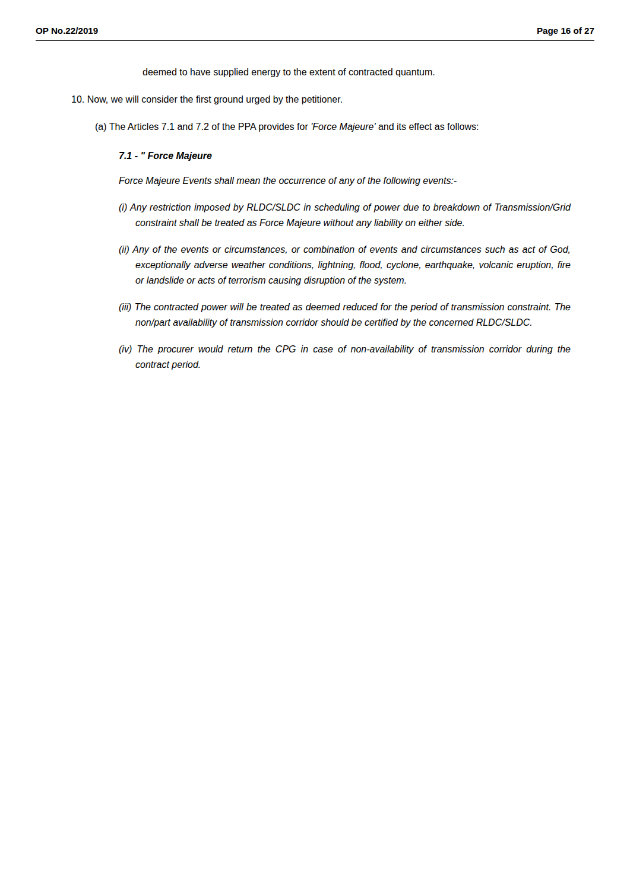OP No.22/2019 Page 16 of 27
deemed to have supplied energy to the extent of contracted quantum.
10. Now, we will consider the first ground urged by the petitioner.
(a) The Articles 7.1 and 7.2 of the PPA provides for 'Force Majeure' and its effect as follows:
7.1 - " Force Majeure
Force Majeure Events shall mean the occurrence of any of the following events:-
(i) Any restriction imposed by RLDC/SLDC in scheduling of power due to breakdown of Transmission/Grid constraint shall be treated as Force Majeure without any liability on either side.
(ii) Any of the events or circumstances, or combination of events and circumstances such as act of God, exceptionally adverse weather conditions, lightning, flood, cyclone, earthquake, volcanic eruption, fire or landslide or acts of terrorism causing disruption of the system.
(iii) The contracted power will be treated as deemed reduced for the period of transmission constraint. The non/part availability of transmission corridor should be certified by the concerned RLDC/SLDC.
(iv) The procurer would return the CPG in case of non-availability of transmission corridor during the contract period.